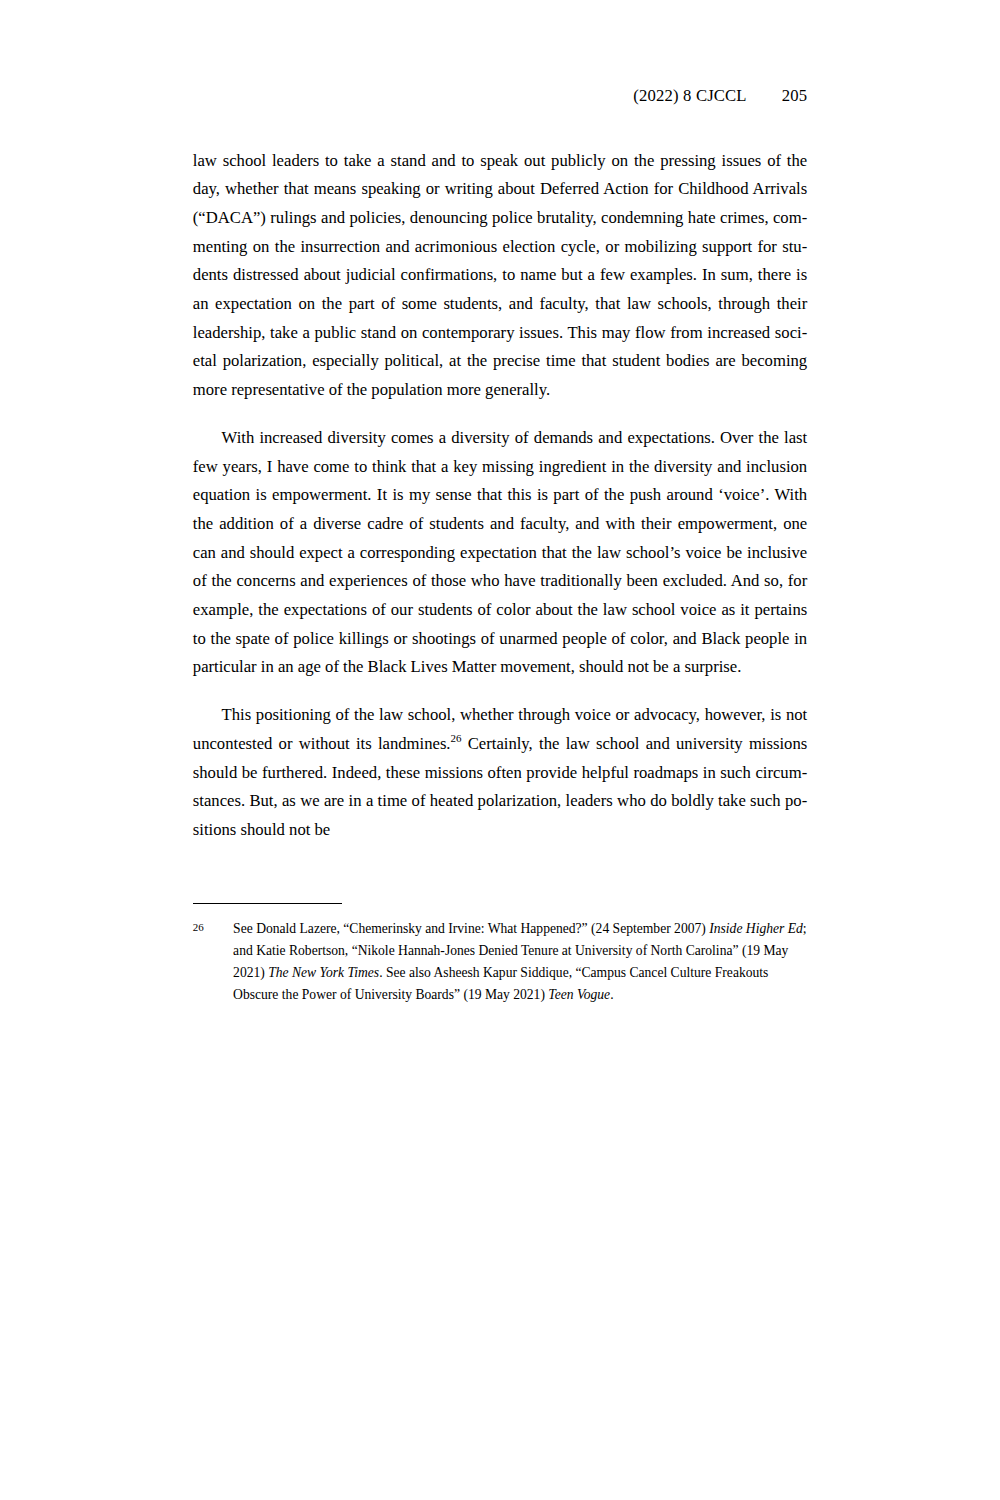(2022) 8 CJCCL205
law school leaders to take a stand and to speak out publicly on the pressing issues of the day, whether that means speaking or writing about Deferred Action for Childhood Arrivals (“DACA”) rulings and policies, denouncing police brutality, condemning hate crimes, commenting on the insurrection and acrimonious election cycle, or mobilizing support for students distressed about judicial confirmations, to name but a few examples. In sum, there is an expectation on the part of some students, and faculty, that law schools, through their leadership, take a public stand on contemporary issues. This may flow from increased societal polarization, especially political, at the precise time that student bodies are becoming more representative of the population more generally.
With increased diversity comes a diversity of demands and expectations. Over the last few years, I have come to think that a key missing ingredient in the diversity and inclusion equation is empowerment. It is my sense that this is part of the push around ‘voice’. With the addition of a diverse cadre of students and faculty, and with their empowerment, one can and should expect a corresponding expectation that the law school’s voice be inclusive of the concerns and experiences of those who have traditionally been excluded. And so, for example, the expectations of our students of color about the law school voice as it pertains to the spate of police killings or shootings of unarmed people of color, and Black people in particular in an age of the Black Lives Matter movement, should not be a surprise.
This positioning of the law school, whether through voice or advocacy, however, is not uncontested or without its landmines.26 Certainly, the law school and university missions should be furthered. Indeed, these missions often provide helpful roadmaps in such circumstances. But, as we are in a time of heated polarization, leaders who do boldly take such positions should not be
26
See Donald Lazere, “Chemerinsky and Irvine: What Happened?” (24 September 2007) Inside Higher Ed; and Katie Robertson, “Nikole Hannah-Jones Denied Tenure at University of North Carolina” (19 May 2021) The New York Times. See also Asheesh Kapur Siddique, “Campus Cancel Culture Freakouts Obscure the Power of University Boards” (19 May 2021) Teen Vogue.